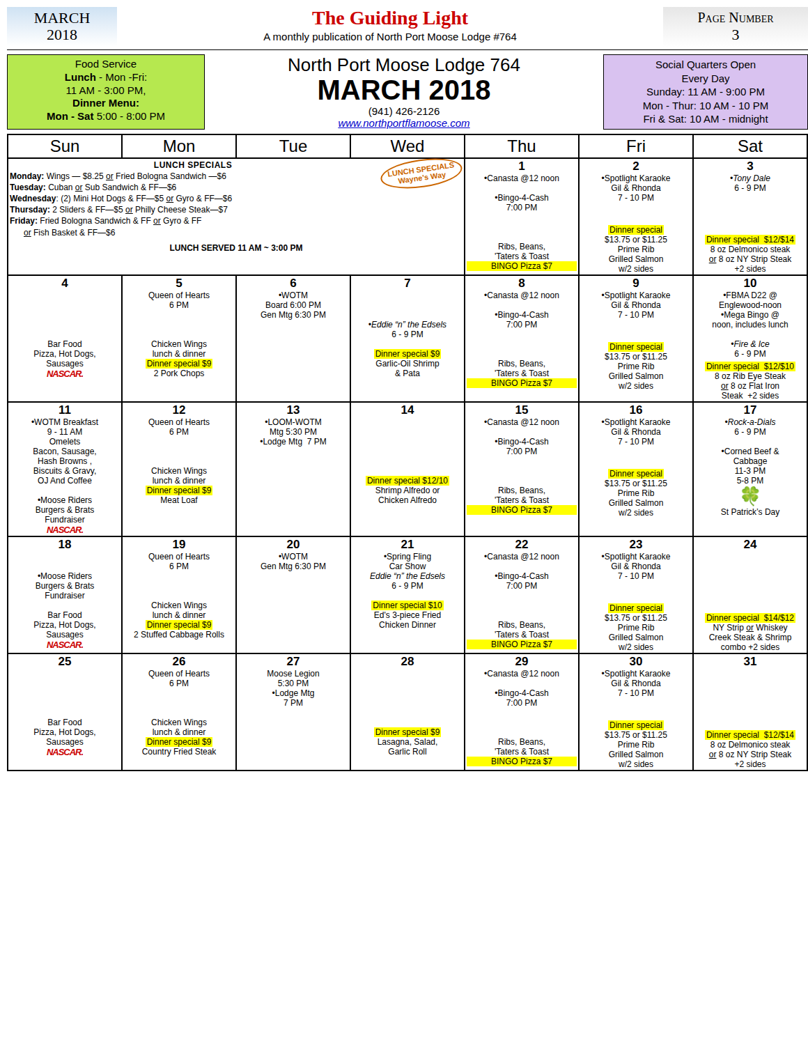MARCH
2018
The Guiding Light
A monthly publication of North Port Moose Lodge #764
Page Number3
Food Service
Lunch - Mon -Fri:
11 AM - 3:00 PM,
Dinner Menu:
Mon - Sat 5:00 - 8:00 PM
North Port Moose Lodge 764
MARCH 2018
(941) 426-2126
www.northportflamoose.com
Social Quarters Open
Every Day
Sunday: 11 AM - 9:00 PM
Mon - Thur: 10 AM - 10 PM
Fri & Sat: 10 AM - midnight
| Sun | Mon | Tue | Wed | Thu | Fri | Sat |
| --- | --- | --- | --- | --- | --- | --- |
| LUNCH SPECIALS Wayne's Way LUNCH SPECIALS Monday: Wings — $8.25 or Fried Bologna Sandwich —$6 Tuesday: Cuban or Sub Sandwich & FF—$6 Wednesday : (2) Mini Hot Dogs & FF—$5 or Gyro & FF—$6 Thursday: 2 Sliders & FF—$5 or Philly Cheese Steak—$7 Friday: Fried Bologna Sandwich & FF or Gyro & FF or Fish Basket & FF—$6 LUNCH SERVED 11 AM ~ 3:00 PM | 1 Canasta @12 noon Bingo-4-Cash 7:00 PM Ribs, Beans, 'Taters & Toast BINGO Pizza $7 | 2 Spotlight Karaoke Gil & Rhonda 7 - 10 PM Dinner special $13.75 or $11.25 Prime Rib Grilled Salmon w/2 sides | 3 Tony Dale 6 - 9 PM Dinner special $12/$14 8 oz Delmonico steak or 8 oz NY Strip Steak +2 sides |
| 4 Bar Food Pizza, Hot Dogs, Sausages NASCAR. | 5 Queen of Hearts 6 PM Chicken Wings lunch & dinner Dinner special $9 2 Pork Chops | 6 WOTM Board 6:00 PM Gen Mtg 6:30 PM | 7 Eddie “n” the Edsels 6 - 9 PM Dinner special $9 Garlic-Oil Shrimp & Pata | 8 Canasta @12 noon Bingo-4-Cash 7:00 PM Ribs, Beans, 'Taters & Toast BINGO Pizza $7 | 9 Spotlight Karaoke Gil & Rhonda 7 - 10 PM Dinner special $13.75 or $11.25 Prime Rib Grilled Salmon w/2 sides | 10 FBMA D22 @ Englewood-noon Mega Bingo @ noon, includes lunch Fire & Ice 6 - 9 PM Dinner special $12/$10 8 oz Rib Eye Steak or 8 oz Flat Iron Steak +2 sides |
| 11 WOTM Breakfast 9 - 11 AM Omelets Bacon, Sausage, Hash Browns , Biscuits & Gravy, OJ And Coffee Moose Riders Burgers & Brats Fundraiser NASCAR. | 12 Queen of Hearts 6 PM Chicken Wings lunch & dinner Dinner special $9 Meat Loaf | 13 LOOM-WOTM Mtg 5:30 PM Lodge Mtg 7 PM | 14 Dinner special $12/10 Shrimp Alfredo or Chicken Alfredo | 15 Canasta @12 noon Bingo-4-Cash 7:00 PM Ribs, Beans, 'Taters & Toast BINGO Pizza $7 | 16 Spotlight Karaoke Gil & Rhonda 7 - 10 PM Dinner special $13.75 or $11.25 Prime Rib Grilled Salmon w/2 sides | 17 Rock-a-Dials 6 - 9 PM Corned Beef & Cabbage 11-3 PM 5-8 PM 🍀 St Patrick’s Day |
| 18 Moose Riders Burgers & Brats Fundraiser Bar Food Pizza, Hot Dogs, Sausages NASCAR. | 19 Queen of Hearts 6 PM Chicken Wings lunch & dinner Dinner special $9 2 Stuffed Cabbage Rolls | 20 WOTM Gen Mtg 6:30 PM | 21 Spring Fling Car Show Eddie “n” the Edsels 6 - 9 PM Dinner special $10 Ed's 3-piece Fried Chicken Dinner | 22 Canasta @12 noon Bingo-4-Cash 7:00 PM Ribs, Beans, 'Taters & Toast BINGO Pizza $7 | 23 Spotlight Karaoke Gil & Rhonda 7 - 10 PM Dinner special $13.75 or $11.25 Prime Rib Grilled Salmon w/2 sides | 24 Dinner special $14/$12 NY Strip or Whiskey Creek Steak & Shrimp combo +2 sides |
| 25 Bar Food Pizza, Hot Dogs, Sausages NASCAR. | 26 Queen of Hearts 6 PM Chicken Wings lunch & dinner Dinner special $9 Country Fried Steak | 27 Moose Legion 5:30 PM Lodge Mtg 7 PM | 28 Dinner special $9 Lasagna, Salad, Garlic Roll | 29 Canasta @12 noon Bingo-4-Cash 7:00 PM Ribs, Beans, 'Taters & Toast BINGO Pizza $7 | 30 Spotlight Karaoke Gil & Rhonda 7 - 10 PM Dinner special $13.75 or $11.25 Prime Rib Grilled Salmon w/2 sides | 31 Dinner special $12/$14 8 oz Delmonico steak or 8 oz NY Strip Steak +2 sides |